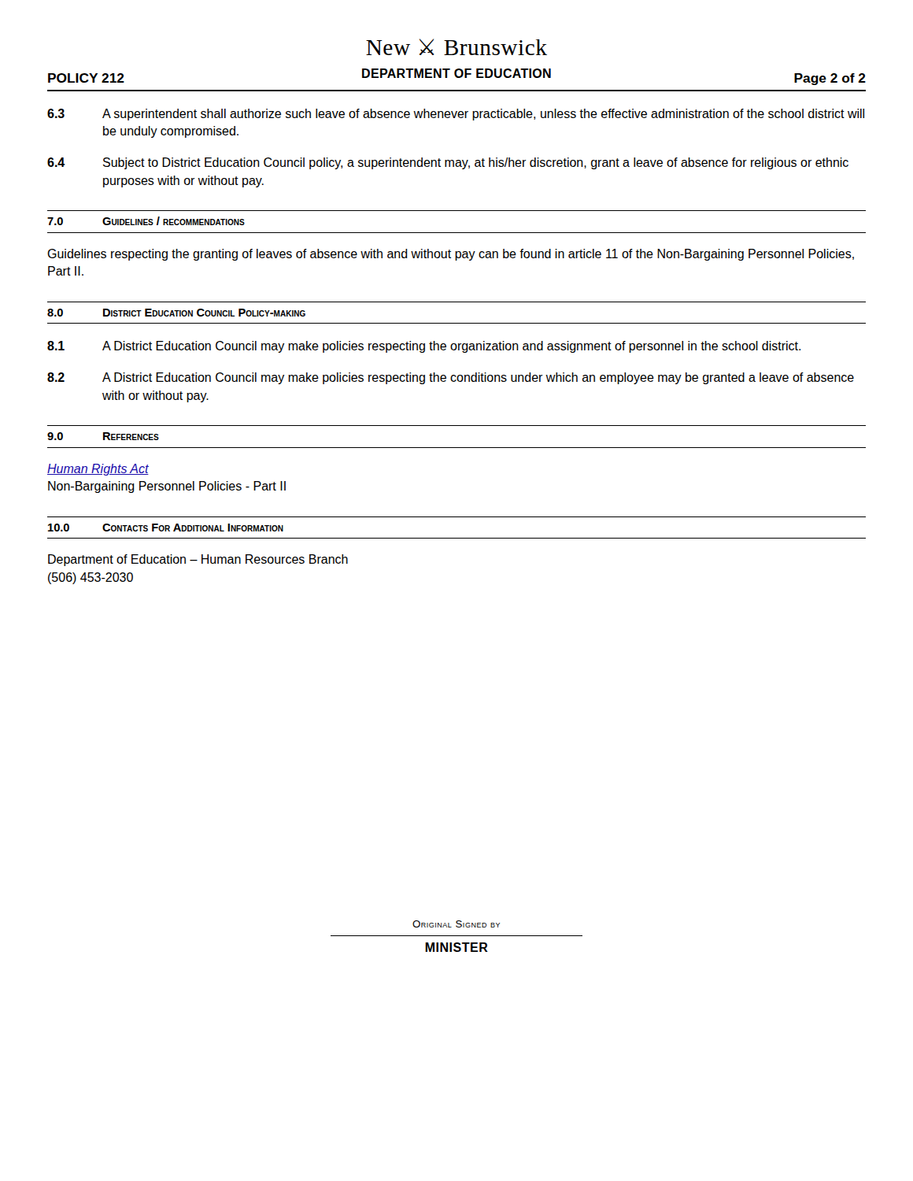New ⚔ Brunswick
DEPARTMENT OF EDUCATION
POLICY 212
Page 2 of 2
6.3
A superintendent shall authorize such leave of absence whenever practicable, unless the effective administration of the school district will be unduly compromised.
6.4
Subject to District Education Council policy, a superintendent may, at his/her discretion, grant a leave of absence for religious or ethnic purposes with or without pay.
7.0
Guidelines / recommendations
Guidelines respecting the granting of leaves of absence with and without pay can be found in article 11 of the Non-Bargaining Personnel Policies, Part II.
8.0
District Education Council Policy-making
8.1
A District Education Council may make policies respecting the organization and assignment of personnel in the school district.
8.2
A District Education Council may make policies respecting the conditions under which an employee may be granted a leave of absence with or without pay.
9.0
References
Human Rights Act
Non-Bargaining Personnel Policies - Part II
10.0
Contacts For Additional Information
Department of Education – Human Resources Branch
(506) 453-2030
Original Signed by
MINISTER